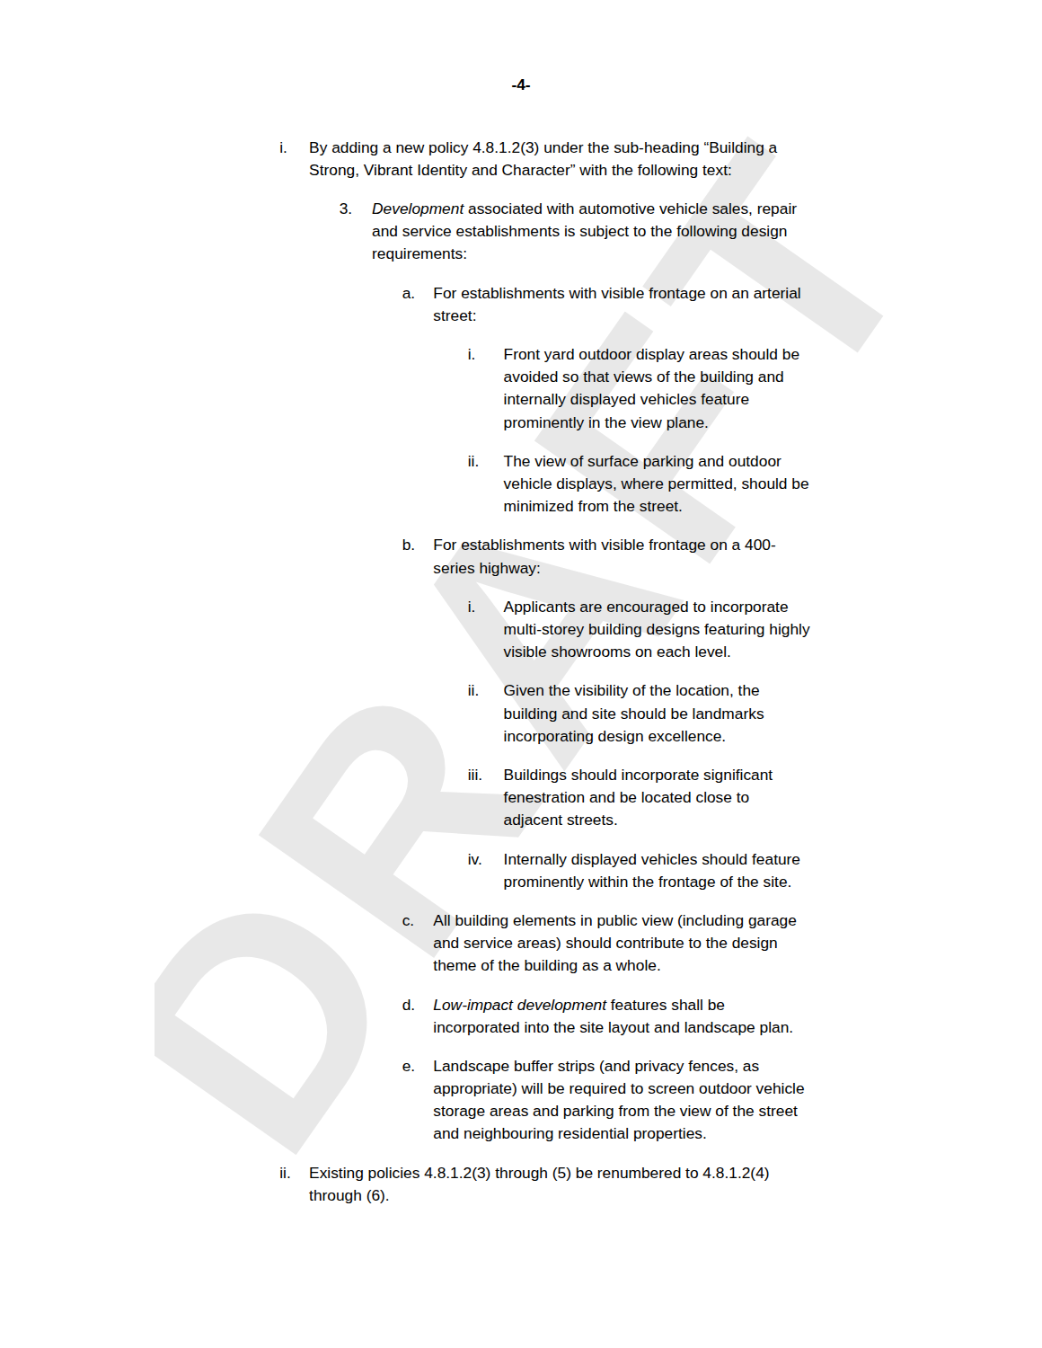DRAFT
-4-
i. By adding a new policy 4.8.1.2(3) under the sub-heading “Building a Strong, Vibrant Identity and Character” with the following text:
3. Development associated with automotive vehicle sales, repair and service establishments is subject to the following design requirements:
a. For establishments with visible frontage on an arterial street:
i. Front yard outdoor display areas should be avoided so that views of the building and internally displayed vehicles feature prominently in the view plane.
ii. The view of surface parking and outdoor vehicle displays, where permitted, should be minimized from the street.
b. For establishments with visible frontage on a 400-series highway:
i. Applicants are encouraged to incorporate multi-storey building designs featuring highly visible showrooms on each level.
ii. Given the visibility of the location, the building and site should be landmarks incorporating design excellence.
iii. Buildings should incorporate significant fenestration and be located close to adjacent streets.
iv. Internally displayed vehicles should feature prominently within the frontage of the site.
c. All building elements in public view (including garage and service areas) should contribute to the design theme of the building as a whole.
d. Low-impact development features shall be incorporated into the site layout and landscape plan.
e. Landscape buffer strips (and privacy fences, as appropriate) will be required to screen outdoor vehicle storage areas and parking from the view of the street and neighbouring residential properties.
ii. Existing policies 4.8.1.2(3) through (5) be renumbered to 4.8.1.2(4) through (6).